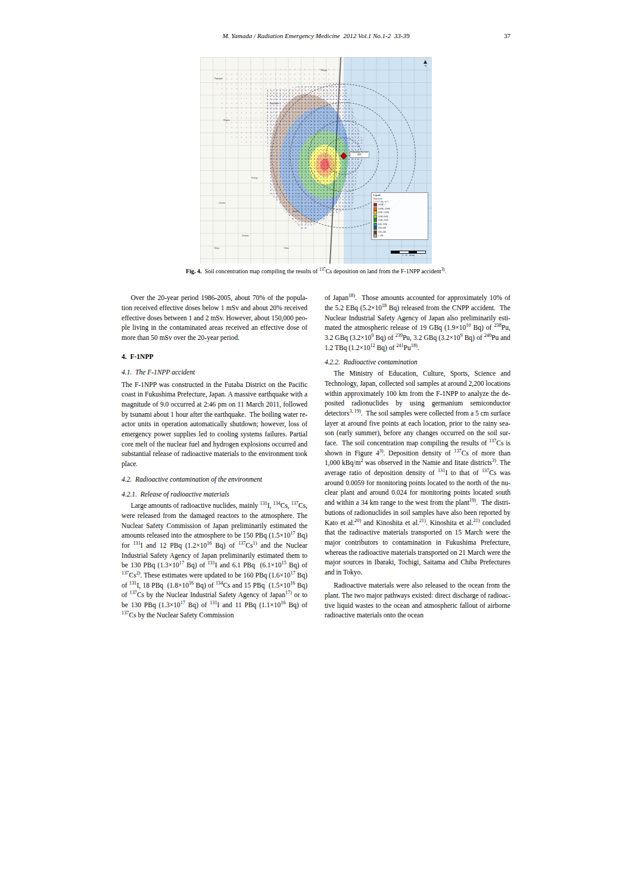M. Yamada / Radiation Emergency Medicine 2012 Vol.1 No.1-2 33-39 37
Fukushima Dai-ichi
NPP
Yamagata Niigata Fukushima Tochigi Gunma Ibaraki Saitama Chiba Tokyo Miyagi
N
Legend
Deposition
Cs-137 ( Bq / m2 )
3000K <
1000K–3000K
600K–1000K
300K–600K
100K–300K
60K–100K
30K–60K
10K–30K
≤ 10K
0 20 40 km
Fig. 4. Soil concentration map compiling the results of 137Cs deposition on land from the F-1NPP accident3).
Over the 20-year period 1986-2005, about 70% of the population received effective doses below 1 mSv and about 20% received effective doses between 1 and 2 mSv. However, about 150,000 people living in the contaminated areas received an effective dose of more than 50 mSv over the 20-year period.
4. F-1NPP
4.1. The F-1NPP accident
The F-1NPP was constructed in the Futaba District on the Pacific coast in Fukushima Prefecture, Japan. A massive earthquake with a magnitude of 9.0 occurred at 2:46 pm on 11 March 2011, followed by tsunami about 1 hour after the earthquake. The boiling water reactor units in operation automatically shutdown; however, loss of emergency power supplies led to cooling systems failures. Partial core melt of the nuclear fuel and hydrogen explosions occurred and substantial release of radioactive materials to the environment took place.
4.2. Radioactive contamination of the environment
4.2.1. Release of radioactive materials
Large amounts of radioactive nuclides, mainly 131I, 134Cs, 137Cs, were released from the damaged reactors to the atmosphere. The Nuclear Safety Commission of Japan preliminarily estimated the amounts released into the atmosphere to be 150 PBq (1.5×1017 Bq) for 131I and 12 PBq (1.2×1016 Bq) of 137Cs1) and the Nuclear Industrial Safety Agency of Japan preliminarily estimated them to be 130 PBq (1.3×1017 Bq) of 131I and 6.1 PBq (6.1×1015 Bq) of 137Cs2). These estimates were updated to be 160 PBq (1.6×1017 Bq) of 131I, 18 PBq (1.8×1016 Bq) of 134Cs and 15 PBq (1.5×1016 Bq) of 137Cs by the Nuclear Industrial Safety Agency of Japan17) or to be 130 PBq (1.3×1017 Bq) of 131I and 11 PBq (1.1×1016 Bq) of 137Cs by the Nuclear Safety Commission
of Japan18). Those amounts accounted for approximately 10% of the 5.2 EBq (5.2×1018 Bq) released from the CNPP accident. The Nuclear Industrial Safety Agency of Japan also preliminarily estimated the atmospheric release of 19 GBq (1.9×1010 Bq) of 238Pu, 3.2 GBq (3.2×109 Bq) of 239Pu, 3.2 GBq (3.2×109 Bq) of 240Pu and 1.2 TBq (1.2×1012 Bq) of 241Pu18).
4.2.2. Radioactive contamination
The Ministry of Education, Culture, Sports, Science and Technology, Japan, collected soil samples at around 2,200 locations within approximately 100 km from the F-1NPP to analyze the deposited radionuclides by using germanium semiconductor detectors3, 19). The soil samples were collected from a 5 cm surface layer at around five points at each location, prior to the rainy season (early summer), before any changes occurred on the soil surface. The soil concentration map compiling the results of 137Cs is shown in Figure 43). Deposition density of 137Cs of more than 1,000 kBq/m2 was observed in the Namie and Iitate districts3). The average ratio of deposition density of 131I to that of 137Cs was around 0.0059 for monitoring points located to the north of the nuclear plant and around 0.024 for monitoring points located south and within a 34 km range to the west from the plant19). The distributions of radionuclides in soil samples have also been reported by Kato et al.20) and Kinoshita et al.21). Kinoshita et al.21) concluded that the radioactive materials transported on 15 March were the major contributors to contamination in Fukushima Prefecture, whereas the radioactive materials transported on 21 March were the major sources in Ibaraki, Tochigi, Saitama and Chiba Prefectures and in Tokyo.
Radioactive materials were also released to the ocean from the plant. The two major pathways existed: direct discharge of radioactive liquid wastes to the ocean and atmospheric fallout of airborne radioactive materials onto the ocean